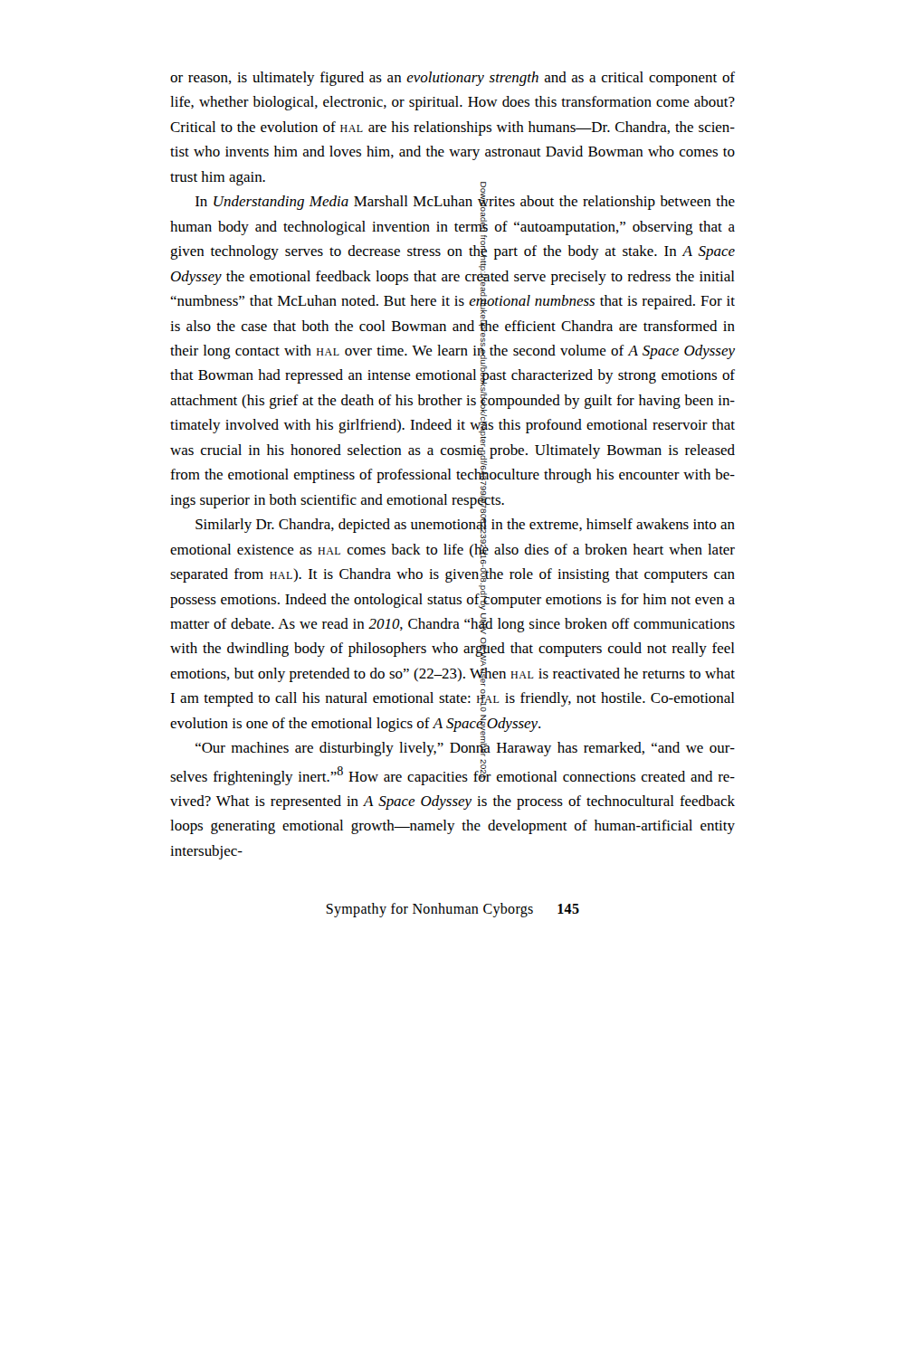Downloaded from http://read.dukeupress.edu/books/book/chapter-pdf/643799/9780822392316-008.pdf by UNIV OF WA user on 10 November 2021
or reason, is ultimately figured as an evolutionary strength and as a critical component of life, whether biological, electronic, or spiritual. How does this transformation come about? Critical to the evolution of hal are his relationships with humans—Dr. Chandra, the scientist who invents him and loves him, and the wary astronaut David Bowman who comes to trust him again.
In Understanding Media Marshall McLuhan writes about the relationship between the human body and technological invention in terms of “autoamputation,” observing that a given technology serves to decrease stress on the part of the body at stake. In A Space Odyssey the emotional feedback loops that are created serve precisely to redress the initial “numbness” that McLuhan noted. But here it is emotional numbness that is repaired. For it is also the case that both the cool Bowman and the efficient Chandra are transformed in their long contact with hal over time. We learn in the second volume of A Space Odyssey that Bowman had repressed an intense emotional past characterized by strong emotions of attachment (his grief at the death of his brother is compounded by guilt for having been intimately involved with his girlfriend). Indeed it was this profound emotional reservoir that was crucial in his honored selection as a cosmic probe. Ultimately Bowman is released from the emotional emptiness of professional technoculture through his encounter with beings superior in both scientific and emotional respects.
Similarly Dr. Chandra, depicted as unemotional in the extreme, himself awakens into an emotional existence as hal comes back to life (he also dies of a broken heart when later separated from hal). It is Chandra who is given the role of insisting that computers can possess emotions. Indeed the ontological status of computer emotions is for him not even a matter of debate. As we read in 2010, Chandra “had long since broken off communications with the dwindling body of philosophers who argued that computers could not really feel emotions, but only pretended to do so” (22–23). When hal is reactivated he returns to what I am tempted to call his natural emotional state: hal is friendly, not hostile. Co-emotional evolution is one of the emotional logics of A Space Odyssey.
“Our machines are disturbingly lively,” Donna Haraway has remarked, “and we ourselves frighteningly inert.”8 How are capacities for emotional connections created and revived? What is represented in A Space Odyssey is the process of technocultural feedback loops generating emotional growth—namely the development of human-artificial entity intersubjec-
Sympathy for Nonhuman Cyborgs 145